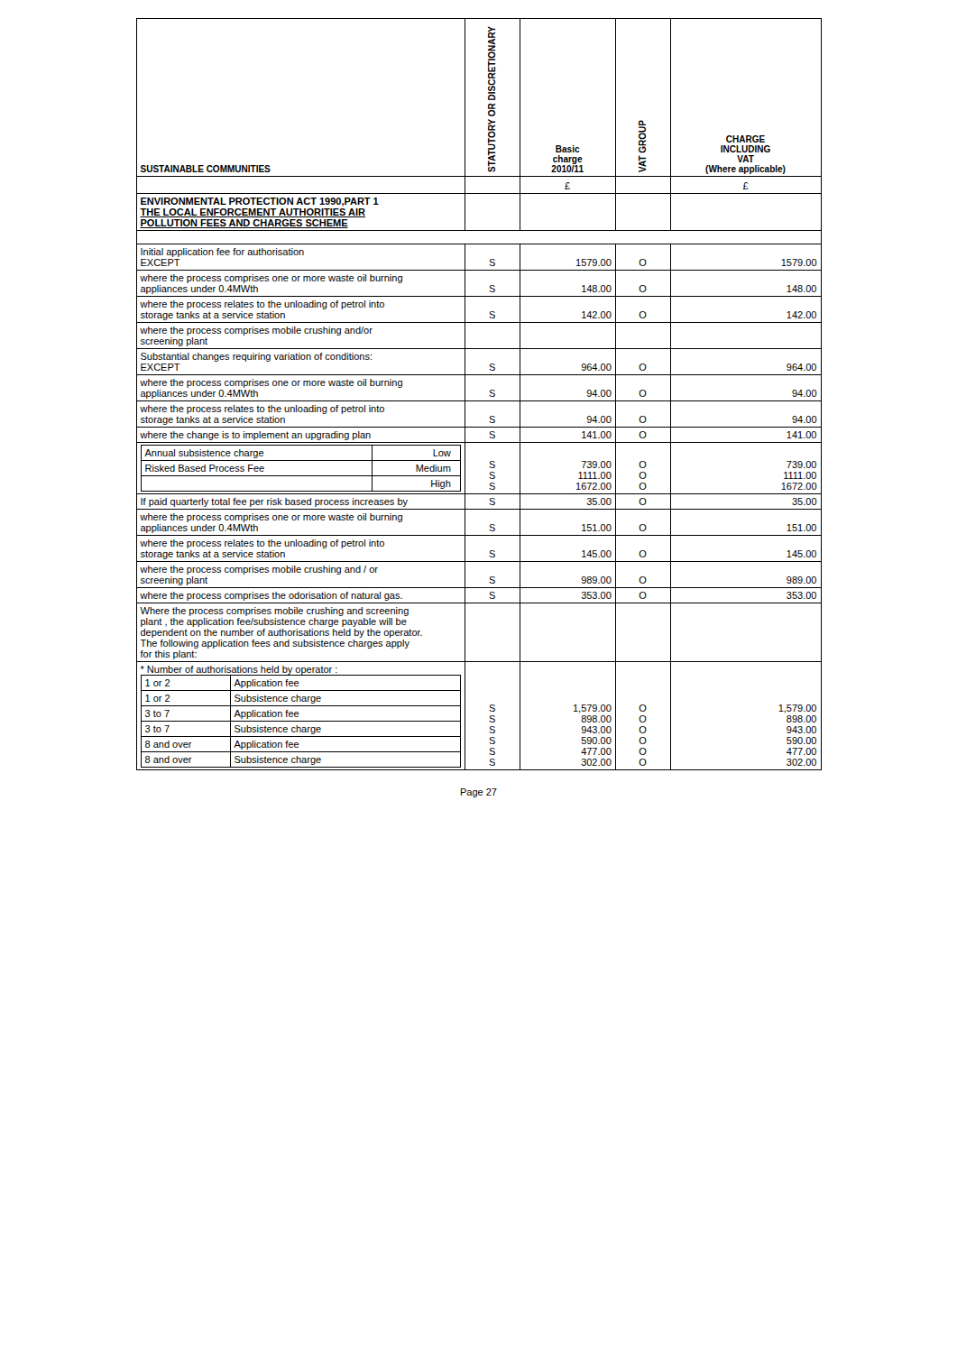| SUSTAINABLE COMMUNITIES | STATUTORY OR DISCRETIONARY | Basic charge 2010/11 | VAT GROUP | CHARGE INCLUDING VAT (Where applicable) |
| --- | --- | --- | --- | --- |
| | | £ | | £ |
| ENVIRONMENTAL PROTECTION ACT 1990,PART 1 THE LOCAL ENFORCEMENT AUTHORITIES AIR POLLUTION FEES AND CHARGES SCHEME | | | | |
| Initial application fee for authorisation EXCEPT | S | 1579.00 | O | 1579.00 |
| where the process comprises one or more waste oil burning appliances under 0.4MWth | S | 148.00 | O | 148.00 |
| where the process relates to the unloading of petrol into storage tanks at a service station | S | 142.00 | O | 142.00 |
| where the process comprises mobile crushing and/or screening plant | | | | |
| Substantial changes requiring variation of conditions: EXCEPT | S | 964.00 | O | 964.00 |
| where the process comprises one or more waste oil burning appliances under 0.4MWth | S | 94.00 | O | 94.00 |
| where the process relates to the unloading of petrol into storage tanks at a service station | S | 94.00 | O | 94.00 |
| where the change is to implement an upgrading plan | S | 141.00 | O | 141.00 |
| / Annual subsistence charge / Low / / Risked Based Process Fee / Medium / / / High / | S S S | 739.00 1111.00 1672.00 | O O O | 739.00 1111.00 1672.00 |
| If paid quarterly total fee per risk based process increases by | S | 35.00 | O | 35.00 |
| where the process comprises one or more waste oil burning appliances under 0.4MWth | S | 151.00 | O | 151.00 |
| where the process relates to the unloading of petrol into storage tanks at a service station | S | 145.00 | O | 145.00 |
| where the process comprises mobile crushing and / or screening plant | S | 989.00 | O | 989.00 |
| where the process comprises the odorisation of natural gas. | S | 353.00 | O | 353.00 |
| Where the process comprises mobile crushing and screening plant , the application fee/subsistence charge payable will be dependent on the number of authorisations held by the operator. The following application fees and subsistence charges apply for this plant: | | | | |
| * Number of authorisations held by operator : / 1 or 2 / Application fee / / 1 or 2 / Subsistence charge / / 3 to 7 / Application fee / / 3 to 7 / Subsistence charge / / 8 and over / Application fee / / 8 and over / Subsistence charge / | S S S S S S | 1,579.00 898.00 943.00 590.00 477.00 302.00 | O O O O O O | 1,579.00 898.00 943.00 590.00 477.00 302.00 |
Page 27